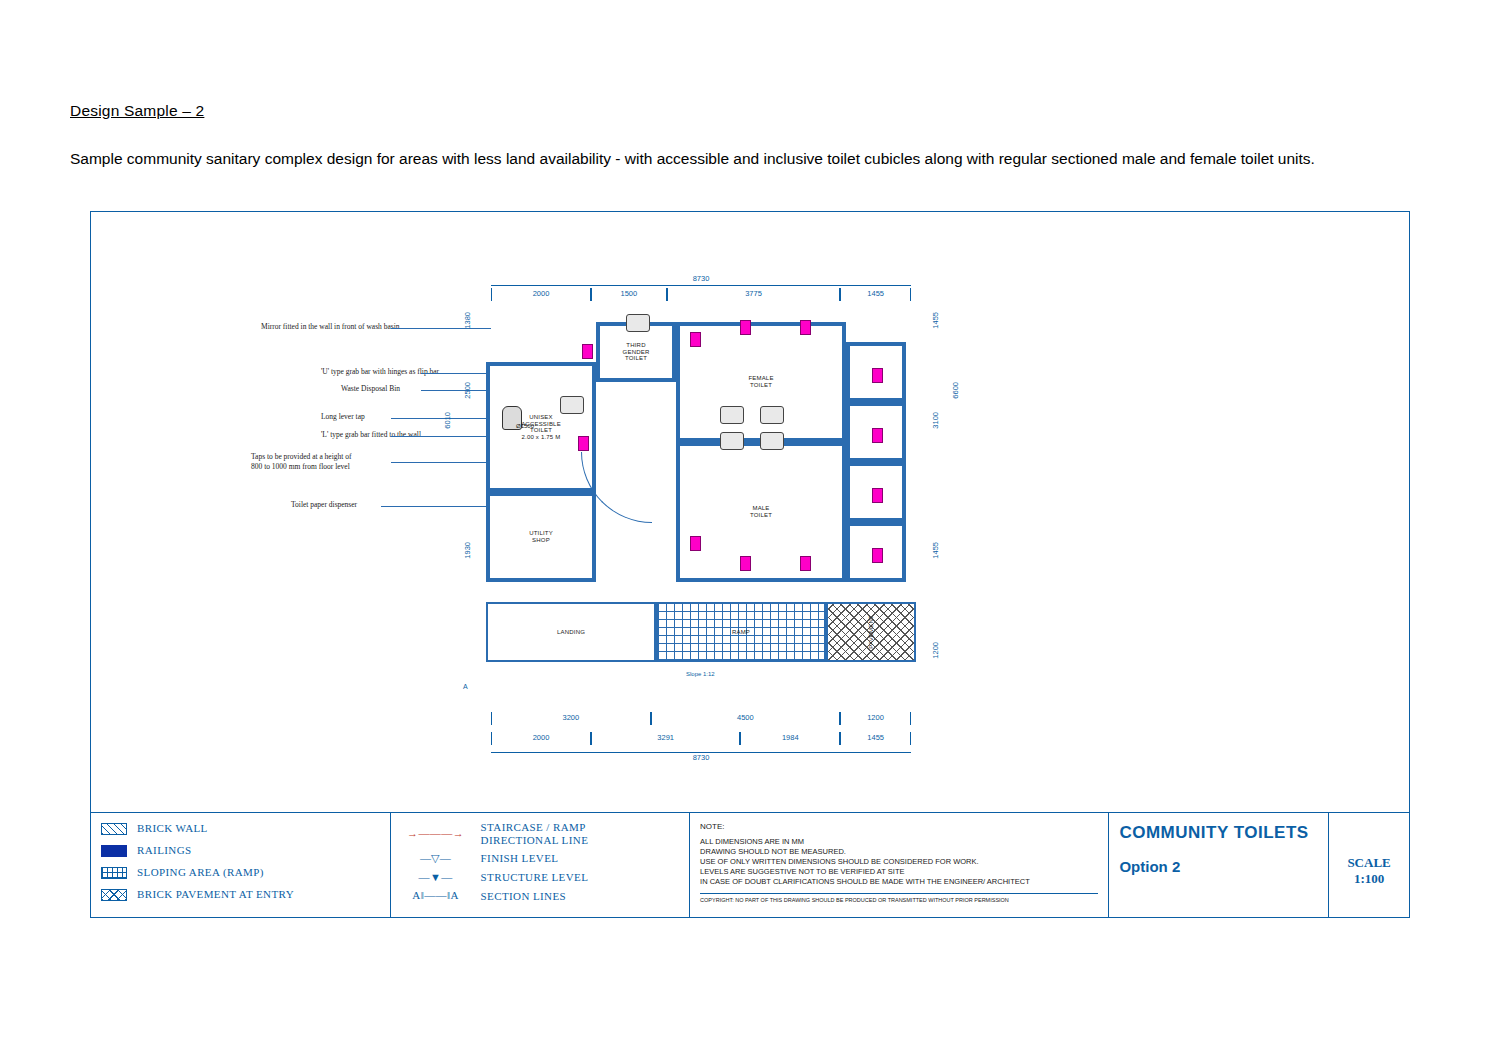Design Sample – 2
Sample community sanitary complex design for areas with less land availability - with accessible and inclusive toilet cubicles along with regular sectioned male and female toilet units.
Mirror fitted in the wall in front of wash basin
'U' type grab bar with hinges as flip bar
Waste Disposal Bin
Long lever tap
'L' type grab bar fitted to the wall
Taps to be provided at a height of
800 to 1000 mm from floor level
Toilet paper dispenser
8730
2000
1500
3775
1455
1380
2500
6010
1930
1455
3100
1455
6600
1200
UNISEX
ACCESSIBLE
TOILET
2.00 x 1.75 M
Ø1500
UTILITY
SHOP
THIRD
GENDER
TOILET
FEMALE
TOILET
MALE
TOILET
LANDING
RAMP
PAVEMENT
Slope 1:12
3200
4500
1200
2000
3291
1984
1455
8730
A
BRICK WALL
RAILINGS
SLOPING AREA (RAMP)
BRICK PAVEMENT AT ENTRY
→———→ STAIRCASE / RAMP
DIRECTIONAL LINE
—▽— FINISH LEVEL
—▼— STRUCTURE LEVEL
A‖——‖A SECTION LINES
NOTE:
All dimensions are in mm
Drawing should not be measured.
Use of only written dimensions should be considered for work.
Levels are suggestive not to be verified at site
In case of doubt clarifications should be made with the engineer/ architect
Copyright: No part of this drawing should be produced or transmitted without prior permission
COMMUNITY TOILETS
Option 2
SCALE
1:100